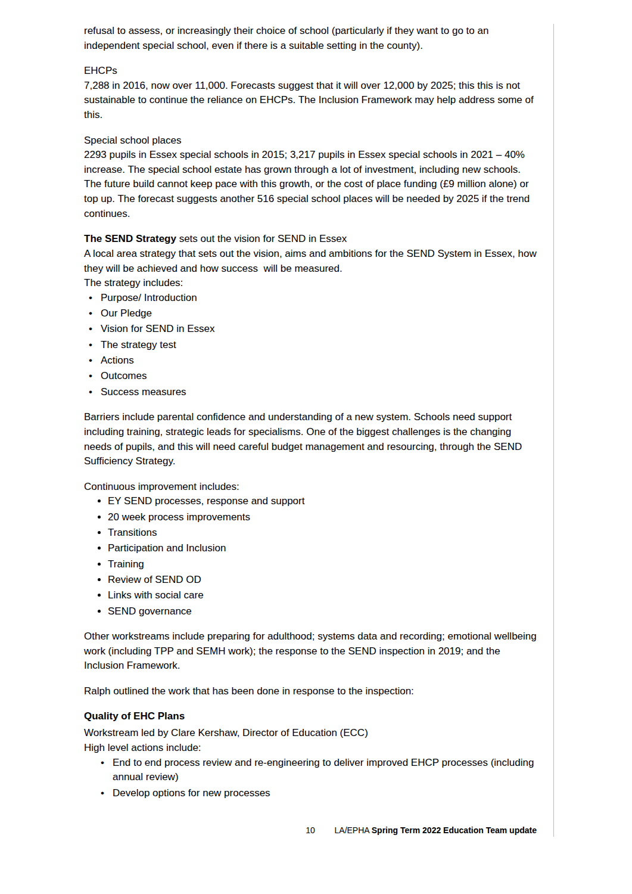refusal to assess, or increasingly their choice of school (particularly if they want to go to an independent special school, even if there is a suitable setting in the county).
EHCPs
7,288 in 2016, now over 11,000. Forecasts suggest that it will over 12,000 by 2025; this this is not sustainable to continue the reliance on EHCPs. The Inclusion Framework may help address some of this.
Special school places
2293 pupils in Essex special schools in 2015; 3,217 pupils in Essex special schools in 2021 – 40% increase. The special school estate has grown through a lot of investment, including new schools. The future build cannot keep pace with this growth, or the cost of place funding (£9 million alone) or top up. The forecast suggests another 516 special school places will be needed by 2025 if the trend continues.
The SEND Strategy sets out the vision for SEND in Essex
A local area strategy that sets out the vision, aims and ambitions for the SEND System in Essex, how they will be achieved and how success will be measured.
The strategy includes:
Purpose/ Introduction
Our Pledge
Vision for SEND in Essex
The strategy test
Actions
Outcomes
Success measures
Barriers include parental confidence and understanding of a new system. Schools need support including training, strategic leads for specialisms. One of the biggest challenges is the changing needs of pupils, and this will need careful budget management and resourcing, through the SEND Sufficiency Strategy.
Continuous improvement includes:
EY SEND processes, response and support
20 week process improvements
Transitions
Participation and Inclusion
Training
Review of SEND OD
Links with social care
SEND governance
Other workstreams include preparing for adulthood; systems data and recording; emotional wellbeing work (including TPP and SEMH work); the response to the SEND inspection in 2019; and the Inclusion Framework.
Ralph outlined the work that has been done in response to the inspection:
Quality of EHC Plans
Workstream led by Clare Kershaw, Director of Education (ECC)
High level actions include:
End to end process review and re-engineering to deliver improved EHCP processes (including annual review)
Develop options for new processes
10 LA/EPHA Spring Term 2022 Education Team update